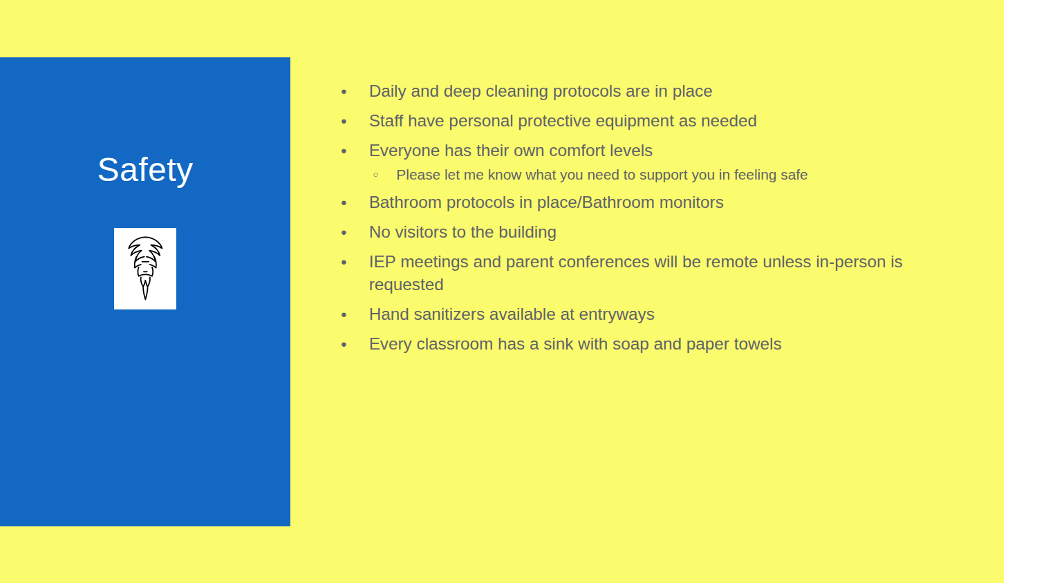Safety
Daily and deep cleaning protocols are in place
Staff have personal protective equipment as needed
Everyone has their own comfort levels
Please let me know what you need to support you in feeling safe
Bathroom protocols in place/Bathroom monitors
No visitors to the building
IEP meetings and parent conferences will be remote unless in-person is requested
Hand sanitizers available at entryways
Every classroom has a sink with soap and paper towels